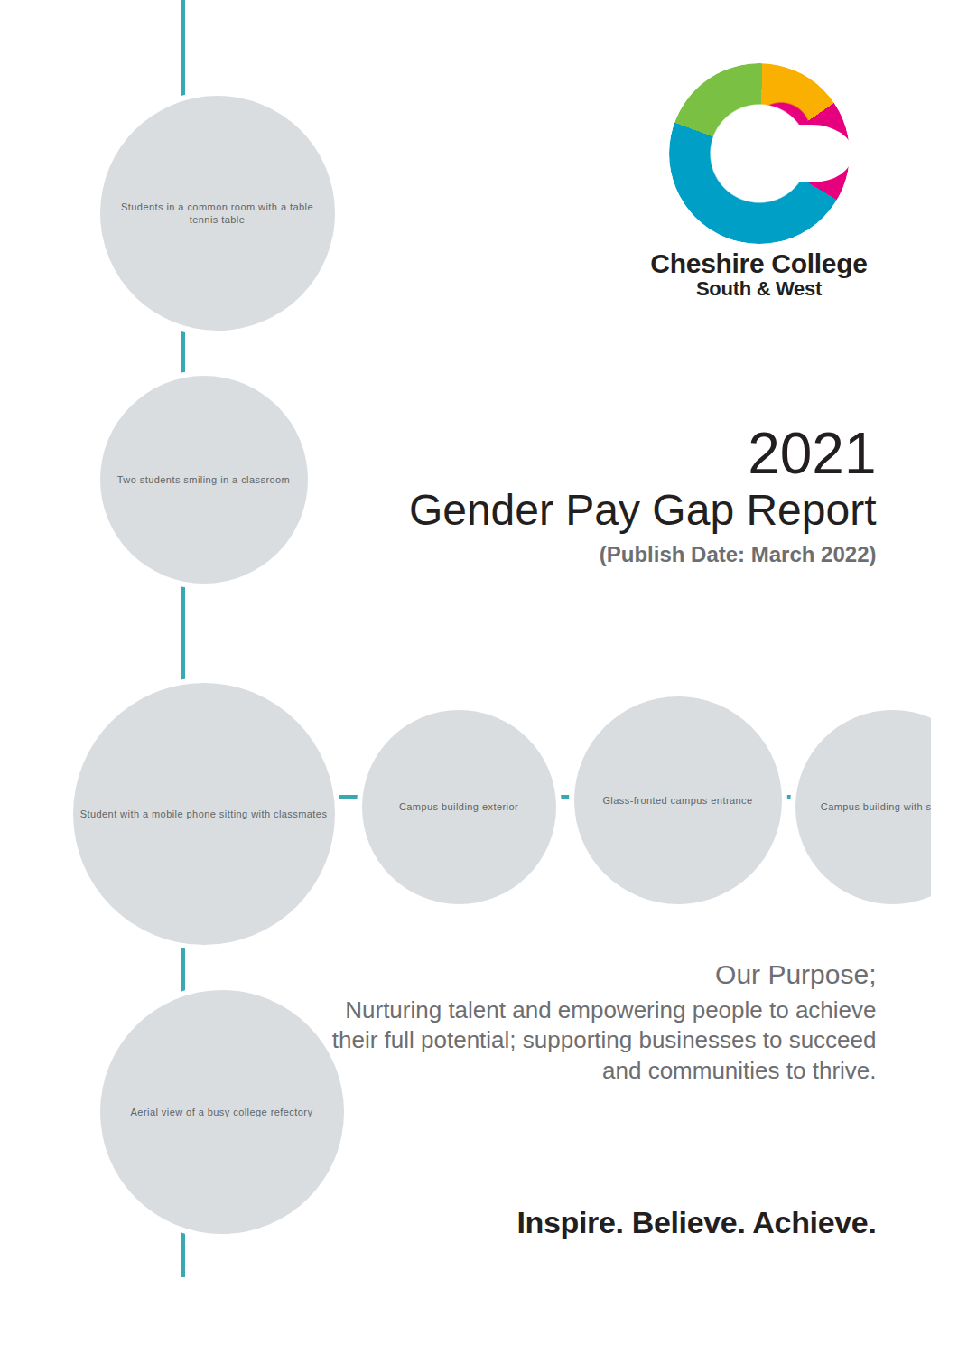Students in a common room with a table tennis table
Two students smiling in a classroom
Student with a mobile phone sitting with classmates
Aerial view of a busy college refectory
Campus building exterior
Glass-fronted campus entrance
Campus building with signage
Cheshire CollegeSouth & West
2021
Gender Pay Gap Report
(Publish Date: March 2022)
Our Purpose;
Nurturing talent and empowering people to achieve their full potential; supporting businesses to succeed and communities to thrive.
Inspire. Believe. Achieve.